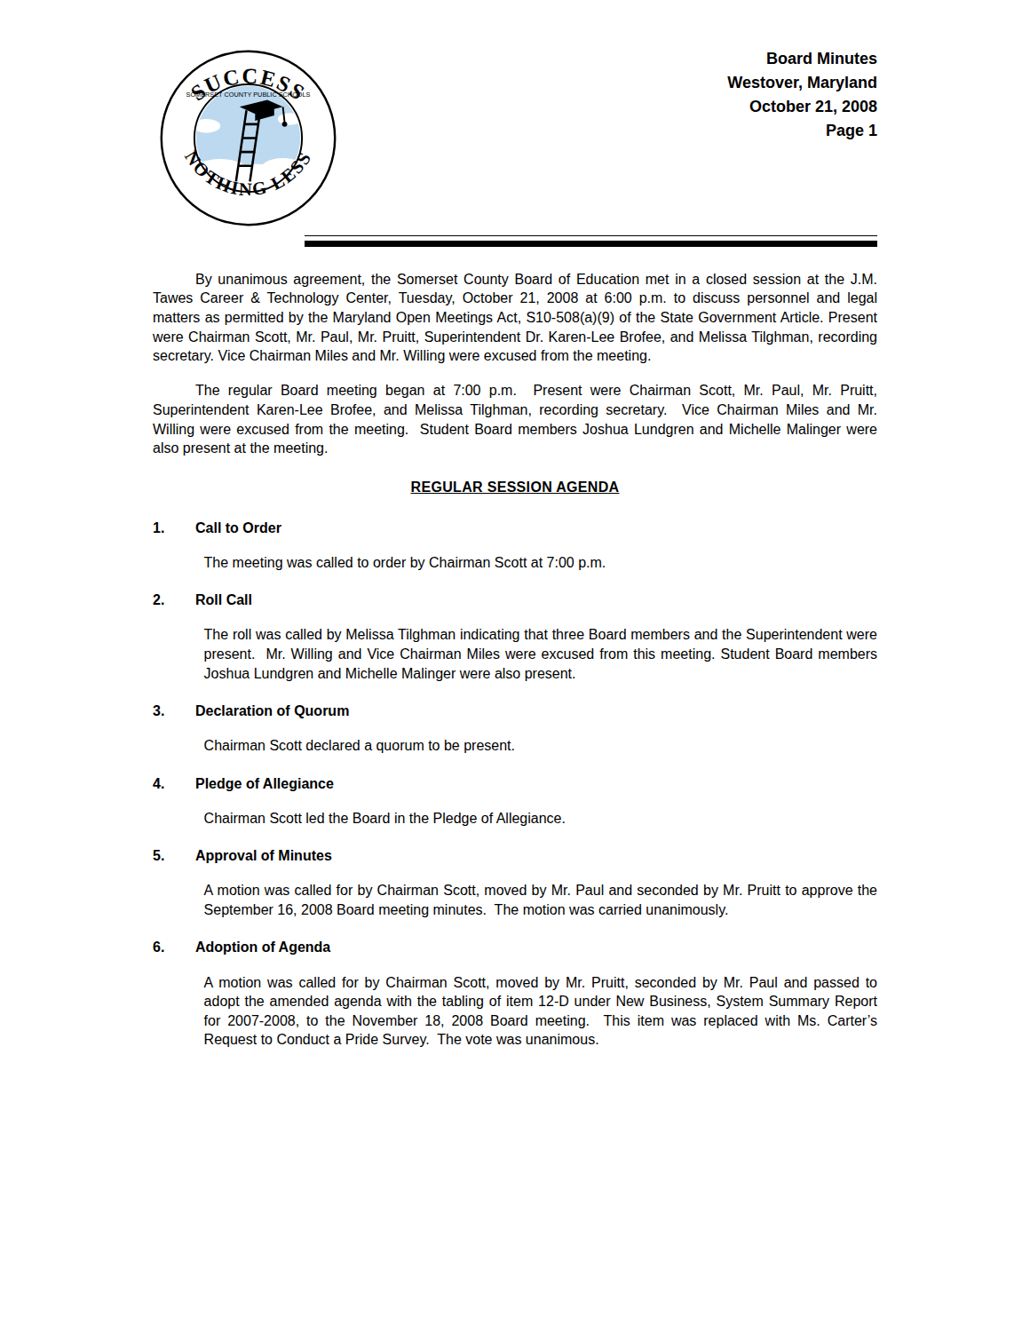SUCCESS NOTHING LESS SOMERSET COUNTY PUBLIC SCHOOLS
Board Minutes
Westover, Maryland
October 21, 2008
Page 1
By unanimous agreement, the Somerset County Board of Education met in a closed session at the J.M. Tawes Career & Technology Center, Tuesday, October 21, 2008 at 6:00 p.m. to discuss personnel and legal matters as permitted by the Maryland Open Meetings Act, S10-508(a)(9) of the State Government Article. Present were Chairman Scott, Mr. Paul, Mr. Pruitt, Superintendent Dr. Karen-Lee Brofee, and Melissa Tilghman, recording secretary. Vice Chairman Miles and Mr. Willing were excused from the meeting.
The regular Board meeting began at 7:00 p.m. Present were Chairman Scott, Mr. Paul, Mr. Pruitt, Superintendent Karen-Lee Brofee, and Melissa Tilghman, recording secretary. Vice Chairman Miles and Mr. Willing were excused from the meeting. Student Board members Joshua Lundgren and Michelle Malinger were also present at the meeting.
REGULAR SESSION AGENDA
Call to Order The meeting was called to order by Chairman Scott at 7:00 p.m.
Roll Call The roll was called by Melissa Tilghman indicating that three Board members and the Superintendent were present. Mr. Willing and Vice Chairman Miles were excused from this meeting. Student Board members Joshua Lundgren and Michelle Malinger were also present.
Declaration of Quorum Chairman Scott declared a quorum to be present.
Pledge of Allegiance Chairman Scott led the Board in the Pledge of Allegiance.
Approval of Minutes A motion was called for by Chairman Scott, moved by Mr. Paul and seconded by Mr. Pruitt to approve the September 16, 2008 Board meeting minutes. The motion was carried unanimously.
Adoption of Agenda A motion was called for by Chairman Scott, moved by Mr. Pruitt, seconded by Mr. Paul and passed to adopt the amended agenda with the tabling of item 12-D under New Business, System Summary Report for 2007-2008, to the November 18, 2008 Board meeting. This item was replaced with Ms. Carter’s Request to Conduct a Pride Survey. The vote was unanimous.